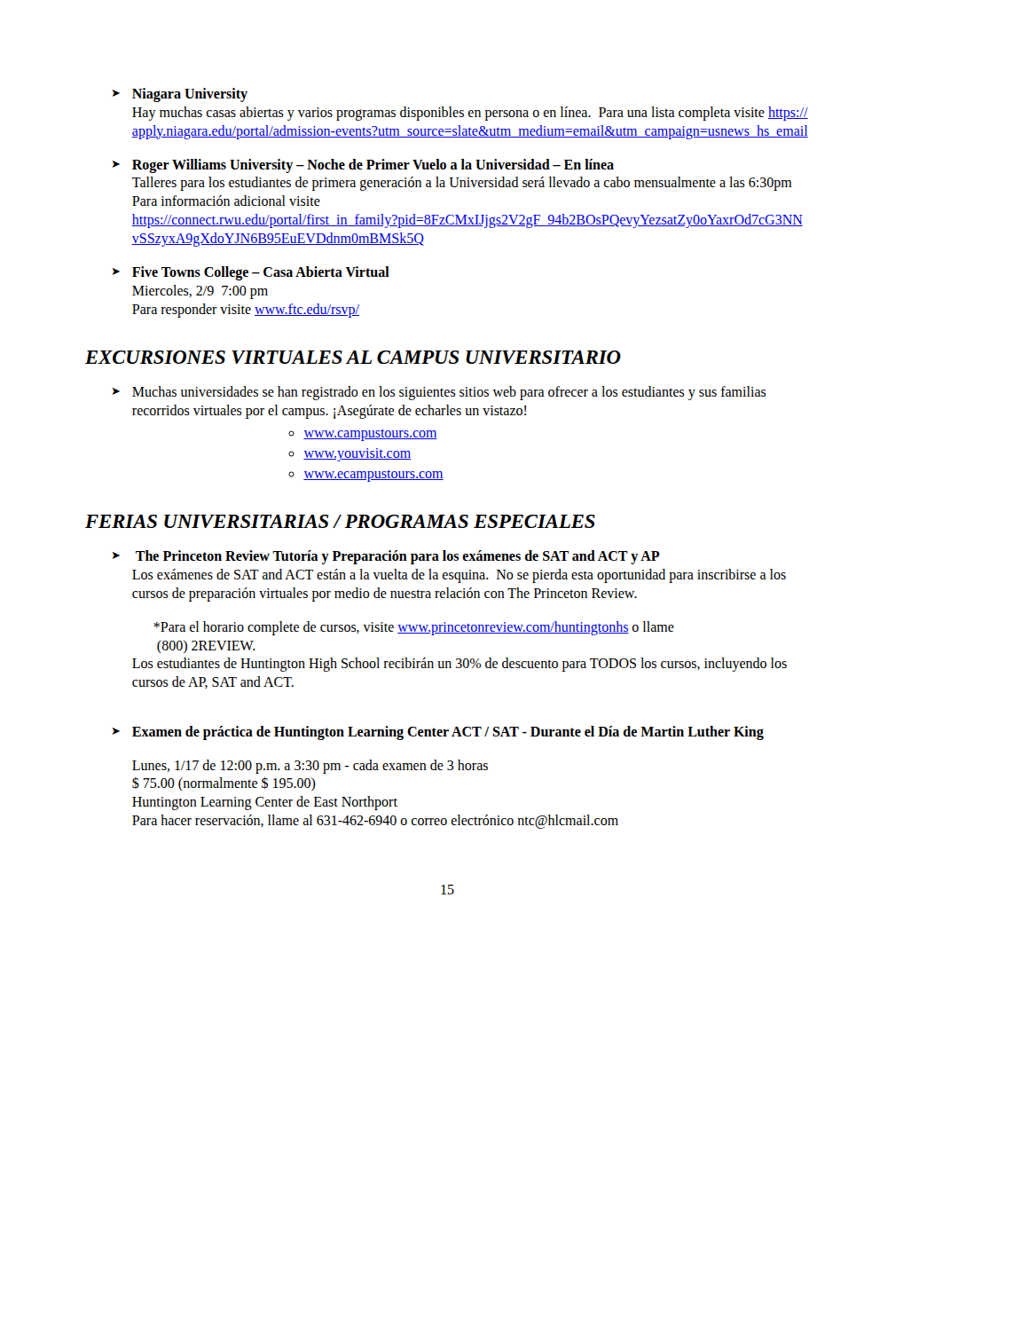Niagara University
Hay muchas casas abiertas y varios programas disponibles en persona o en línea. Para una lista completa visite https://apply.niagara.edu/portal/admission-events?utm_source=slate&utm_medium=email&utm_campaign=usnews_hs_email
Roger Williams University – Noche de Primer Vuelo a la Universidad – En línea
Talleres para los estudiantes de primera generación a la Universidad será llevado a cabo mensualmente a las 6:30pm
Para información adicional visite
https://connect.rwu.edu/portal/first_in_family?pid=8FzCMxIJjgs2V2gF_94b2BOsPQevyYezsatZy0oYaxrOd7cG3NNvSSzyxA9gXdoYJN6B95EuEVDdnm0mBMSk5Q
Five Towns College – Casa Abierta Virtual
Miercoles, 2/9 7:00 pm
Para responder visite www.ftc.edu/rsvp/
EXCURSIONES VIRTUALES AL CAMPUS UNIVERSITARIO
Muchas universidades se han registrado en los siguientes sitios web para ofrecer a los estudiantes y sus familias recorridos virtuales por el campus. ¡Asegúrate de echarles un vistazo!
www.campustours.com
www.youvisit.com
www.ecampustours.com
FERIAS UNIVERSITARIAS / PROGRAMAS ESPECIALES
The Princeton Review Tutoría y Preparación para los exámenes de SAT and ACT y AP
Los exámenes de SAT and ACT están a la vuelta de la esquina. No se pierda esta oportunidad para inscribirse a los cursos de preparación virtuales por medio de nuestra relación con The Princeton Review.
*Para el horario complete de cursos, visite www.princetonreview.com/huntingtonhs o llame
(800) 2REVIEW.
Los estudiantes de Huntington High School recibirán un 30% de descuento para TODOS los cursos, incluyendo los cursos de AP, SAT and ACT.
Examen de práctica de Huntington Learning Center ACT / SAT - Durante el Día de Martin Luther King
Lunes, 1/17 de 12:00 p.m. a 3:30 pm - cada examen de 3 horas
$ 75.00 (normalmente $ 195.00)
Huntington Learning Center de East Northport
Para hacer reservación, llame al 631-462-6940 o correo electrónico ntc@hlcmail.com
15